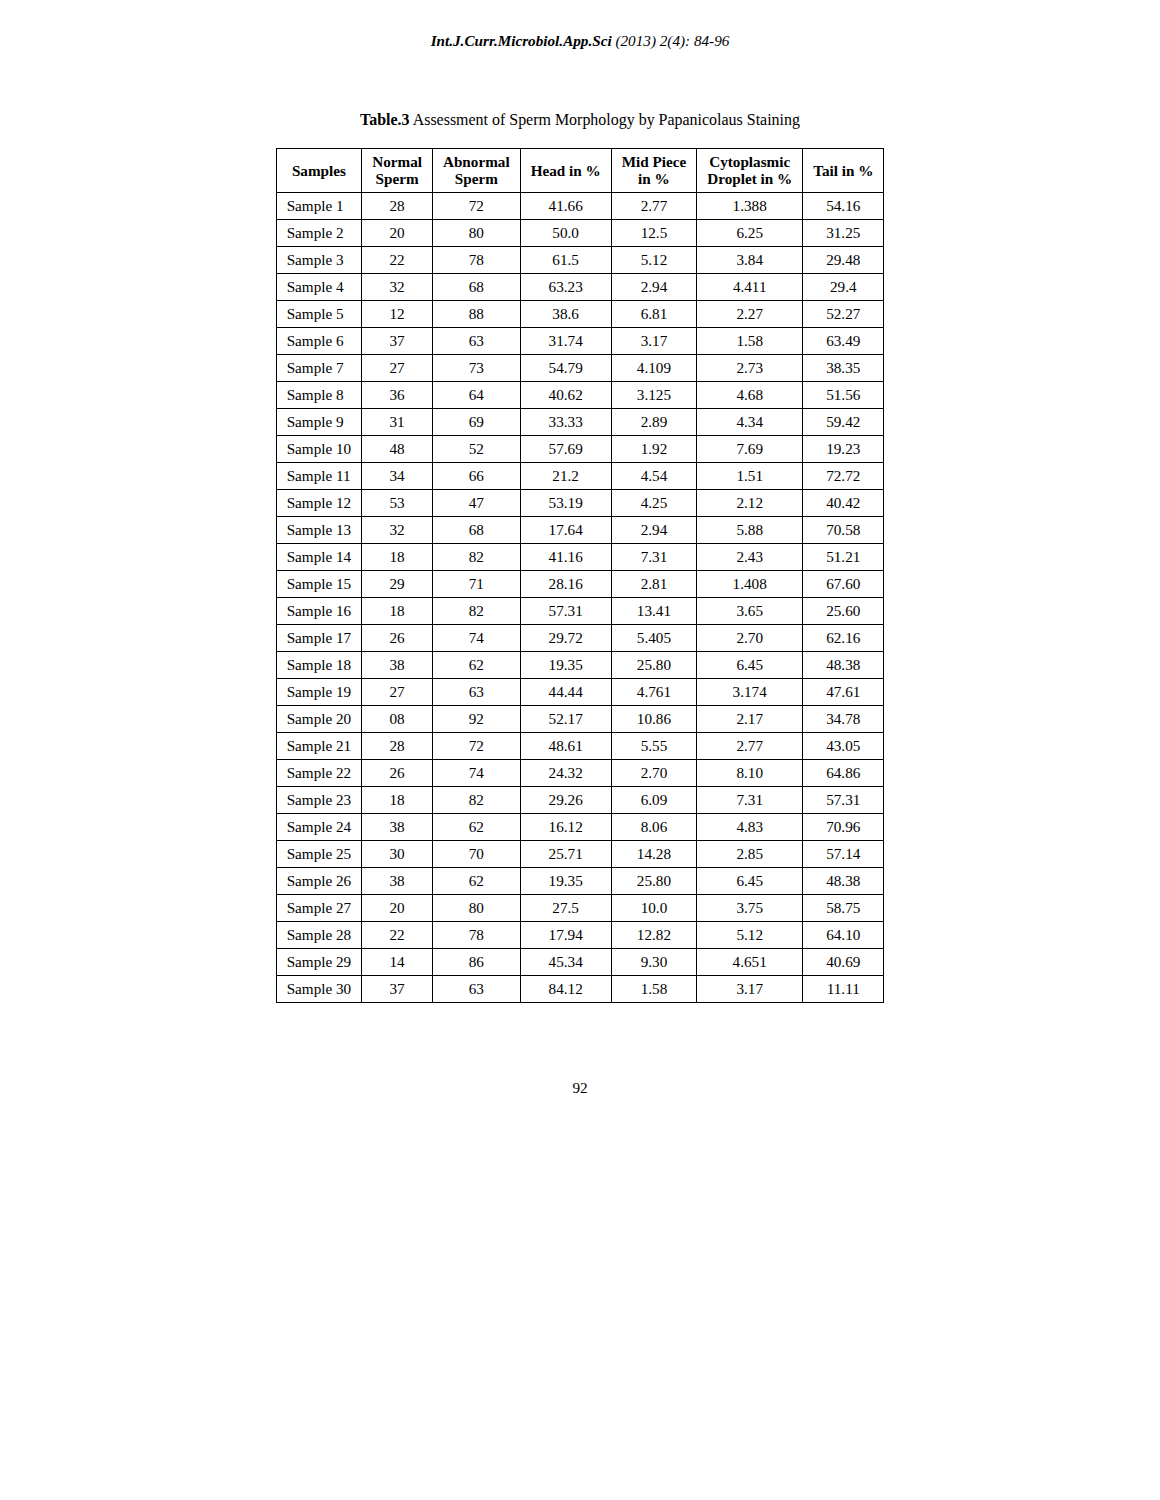Int.J.Curr.Microbiol.App.Sci (2013) 2(4): 84-96
Table.3 Assessment of Sperm Morphology by Papanicolaus Staining
| Samples | Normal Sperm | Abnormal Sperm | Head in % | Mid Piece in % | Cytoplasmic Droplet in % | Tail in % |
| --- | --- | --- | --- | --- | --- | --- |
| Sample 1 | 28 | 72 | 41.66 | 2.77 | 1.388 | 54.16 |
| Sample 2 | 20 | 80 | 50.0 | 12.5 | 6.25 | 31.25 |
| Sample 3 | 22 | 78 | 61.5 | 5.12 | 3.84 | 29.48 |
| Sample 4 | 32 | 68 | 63.23 | 2.94 | 4.411 | 29.4 |
| Sample 5 | 12 | 88 | 38.6 | 6.81 | 2.27 | 52.27 |
| Sample 6 | 37 | 63 | 31.74 | 3.17 | 1.58 | 63.49 |
| Sample 7 | 27 | 73 | 54.79 | 4.109 | 2.73 | 38.35 |
| Sample 8 | 36 | 64 | 40.62 | 3.125 | 4.68 | 51.56 |
| Sample 9 | 31 | 69 | 33.33 | 2.89 | 4.34 | 59.42 |
| Sample 10 | 48 | 52 | 57.69 | 1.92 | 7.69 | 19.23 |
| Sample 11 | 34 | 66 | 21.2 | 4.54 | 1.51 | 72.72 |
| Sample 12 | 53 | 47 | 53.19 | 4.25 | 2.12 | 40.42 |
| Sample 13 | 32 | 68 | 17.64 | 2.94 | 5.88 | 70.58 |
| Sample 14 | 18 | 82 | 41.16 | 7.31 | 2.43 | 51.21 |
| Sample 15 | 29 | 71 | 28.16 | 2.81 | 1.408 | 67.60 |
| Sample 16 | 18 | 82 | 57.31 | 13.41 | 3.65 | 25.60 |
| Sample 17 | 26 | 74 | 29.72 | 5.405 | 2.70 | 62.16 |
| Sample 18 | 38 | 62 | 19.35 | 25.80 | 6.45 | 48.38 |
| Sample 19 | 27 | 63 | 44.44 | 4.761 | 3.174 | 47.61 |
| Sample 20 | 08 | 92 | 52.17 | 10.86 | 2.17 | 34.78 |
| Sample 21 | 28 | 72 | 48.61 | 5.55 | 2.77 | 43.05 |
| Sample 22 | 26 | 74 | 24.32 | 2.70 | 8.10 | 64.86 |
| Sample 23 | 18 | 82 | 29.26 | 6.09 | 7.31 | 57.31 |
| Sample 24 | 38 | 62 | 16.12 | 8.06 | 4.83 | 70.96 |
| Sample 25 | 30 | 70 | 25.71 | 14.28 | 2.85 | 57.14 |
| Sample 26 | 38 | 62 | 19.35 | 25.80 | 6.45 | 48.38 |
| Sample 27 | 20 | 80 | 27.5 | 10.0 | 3.75 | 58.75 |
| Sample 28 | 22 | 78 | 17.94 | 12.82 | 5.12 | 64.10 |
| Sample 29 | 14 | 86 | 45.34 | 9.30 | 4.651 | 40.69 |
| Sample 30 | 37 | 63 | 84.12 | 1.58 | 3.17 | 11.11 |
92